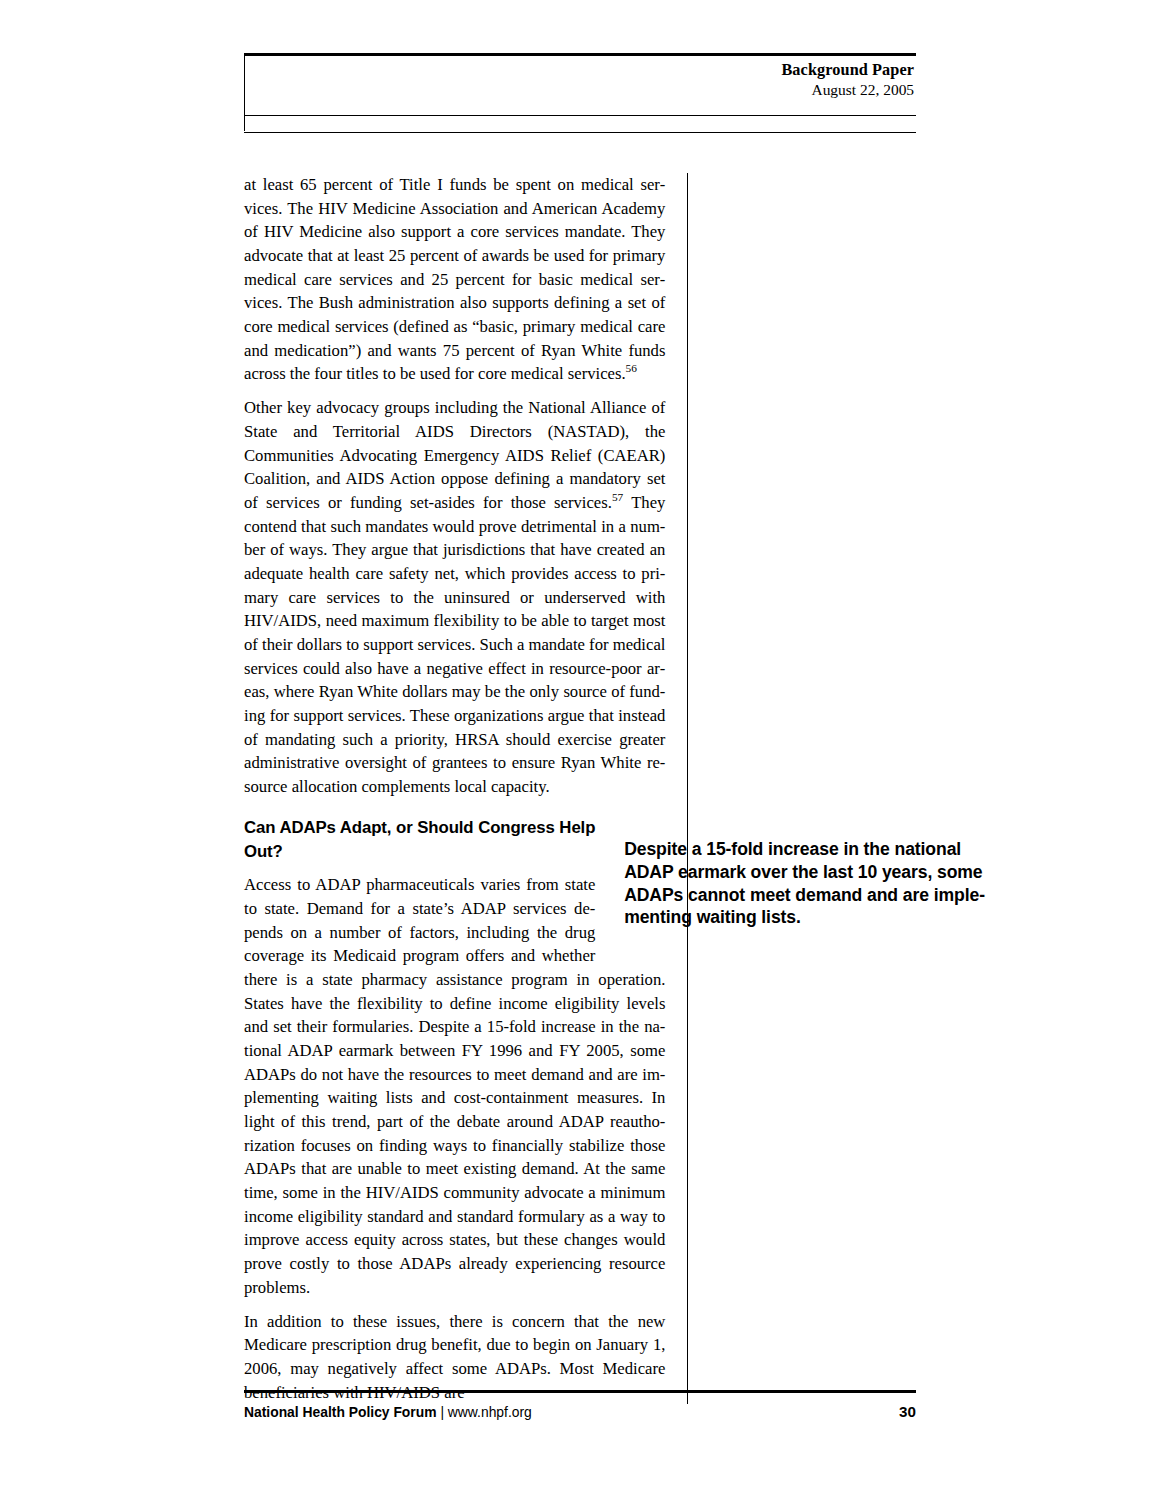Background Paper
August 22, 2005
at least 65 percent of Title I funds be spent on medical services. The HIV Medicine Association and American Academy of HIV Medicine also support a core services mandate. They advocate that at least 25 percent of awards be used for primary medical care services and 25 percent for basic medical services. The Bush administration also supports defining a set of core medical services (defined as “basic, primary medical care and medication”) and wants 75 percent of Ryan White funds across the four titles to be used for core medical services.56
Other key advocacy groups including the National Alliance of State and Territorial AIDS Directors (NASTAD), the Communities Advocating Emergency AIDS Relief (CAEAR) Coalition, and AIDS Action oppose defining a mandatory set of services or funding set-asides for those services.57 They contend that such mandates would prove detrimental in a number of ways. They argue that jurisdictions that have created an adequate health care safety net, which provides access to primary care services to the uninsured or underserved with HIV/AIDS, need maximum flexibility to be able to target most of their dollars to support services. Such a mandate for medical services could also have a negative effect in resource-poor areas, where Ryan White dollars may be the only source of funding for support services. These organizations argue that instead of mandating such a priority, HRSA should exercise greater administrative oversight of grantees to ensure Ryan White resource allocation complements local capacity.
Despite a 15-fold increase in the national ADAP earmark over the last 10 years, some ADAPs cannot meet demand and are implementing waiting lists.
Can ADAPs Adapt, or Should Congress Help Out?
Access to ADAP pharmaceuticals varies from state to state. Demand for a state’s ADAP services depends on a number of factors, including the drug coverage its Medicaid program offers and whether there is a state pharmacy assistance program in operation. States have the flexibility to define income eligibility levels and set their formularies. Despite a 15-fold increase in the national ADAP earmark between FY 1996 and FY 2005, some ADAPs do not have the resources to meet demand and are implementing waiting lists and cost-containment measures. In light of this trend, part of the debate around ADAP reauthorization focuses on finding ways to financially stabilize those ADAPs that are unable to meet existing demand. At the same time, some in the HIV/AIDS community advocate a minimum income eligibility standard and standard formulary as a way to improve access equity across states, but these changes would prove costly to those ADAPs already experiencing resource problems.
In addition to these issues, there is concern that the new Medicare prescription drug benefit, due to begin on January 1, 2006, may negatively affect some ADAPs. Most Medicare beneficiaries with HIV/AIDS are
National Health Policy Forum | www.nhpf.org
30